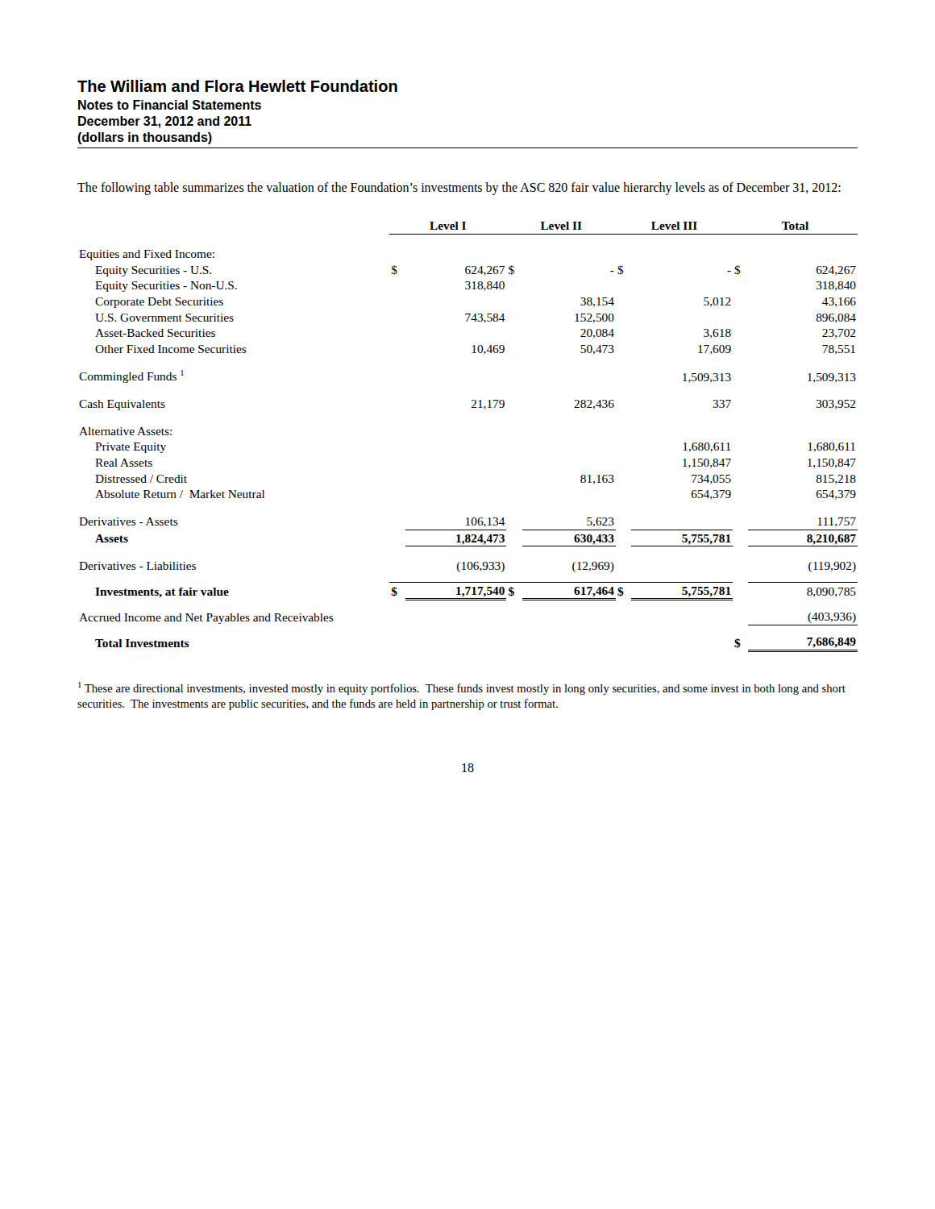The William and Flora Hewlett Foundation
Notes to Financial Statements
December 31, 2012 and 2011
(dollars in thousands)
The following table summarizes the valuation of the Foundation’s investments by the ASC 820 fair value hierarchy levels as of December 31, 2012:
| | Level I | Level II | Level III | Total |
| Equities and Fixed Income: | |
| Equity Securities - U.S. | $ | 624,267 | $ | - | $ | - | $ | 624,267 |
| Equity Securities - Non-U.S. | | 318,840 | | | | | | 318,840 |
| Corporate Debt Securities | | | | 38,154 | | 5,012 | | 43,166 |
| U.S. Government Securities | | 743,584 | | 152,500 | | | | 896,084 |
| Asset-Backed Securities | | | | 20,084 | | 3,618 | | 23,702 |
| Other Fixed Income Securities | | 10,469 | | 50,473 | | 17,609 | | 78,551 |
| Commingled Funds 1 | | | | | | 1,509,313 | | 1,509,313 |
| Cash Equivalents | | 21,179 | | 282,436 | | 337 | | 303,952 |
| Alternative Assets: | |
| Private Equity | | | | | | 1,680,611 | | 1,680,611 |
| Real Assets | | | | | | 1,150,847 | | 1,150,847 |
| Distressed / Credit | | | | 81,163 | | 734,055 | | 815,218 |
| Absolute Return / Market Neutral | | | | | | 654,379 | | 654,379 |
| Derivatives - Assets | | 106,134 | | 5,623 | | | | 111,757 |
| Assets | | 1,824,473 | | 630,433 | | 5,755,781 | | 8,210,687 |
| Derivatives - Liabilities | | (106,933) | | (12,969) | | | | (119,902) |
| Investments, at fair value | $ | 1,717,540 | $ | 617,464 | $ | 5,755,781 | | 8,090,785 |
| Accrued Income and Net Payables and Receivables | | (403,936) |
| Total Investments | | $ | 7,686,849 |
1 These are directional investments, invested mostly in equity portfolios. These funds invest mostly in long only securities, and some invest in both long and short securities. The investments are public securities, and the funds are held in partnership or trust format.
18